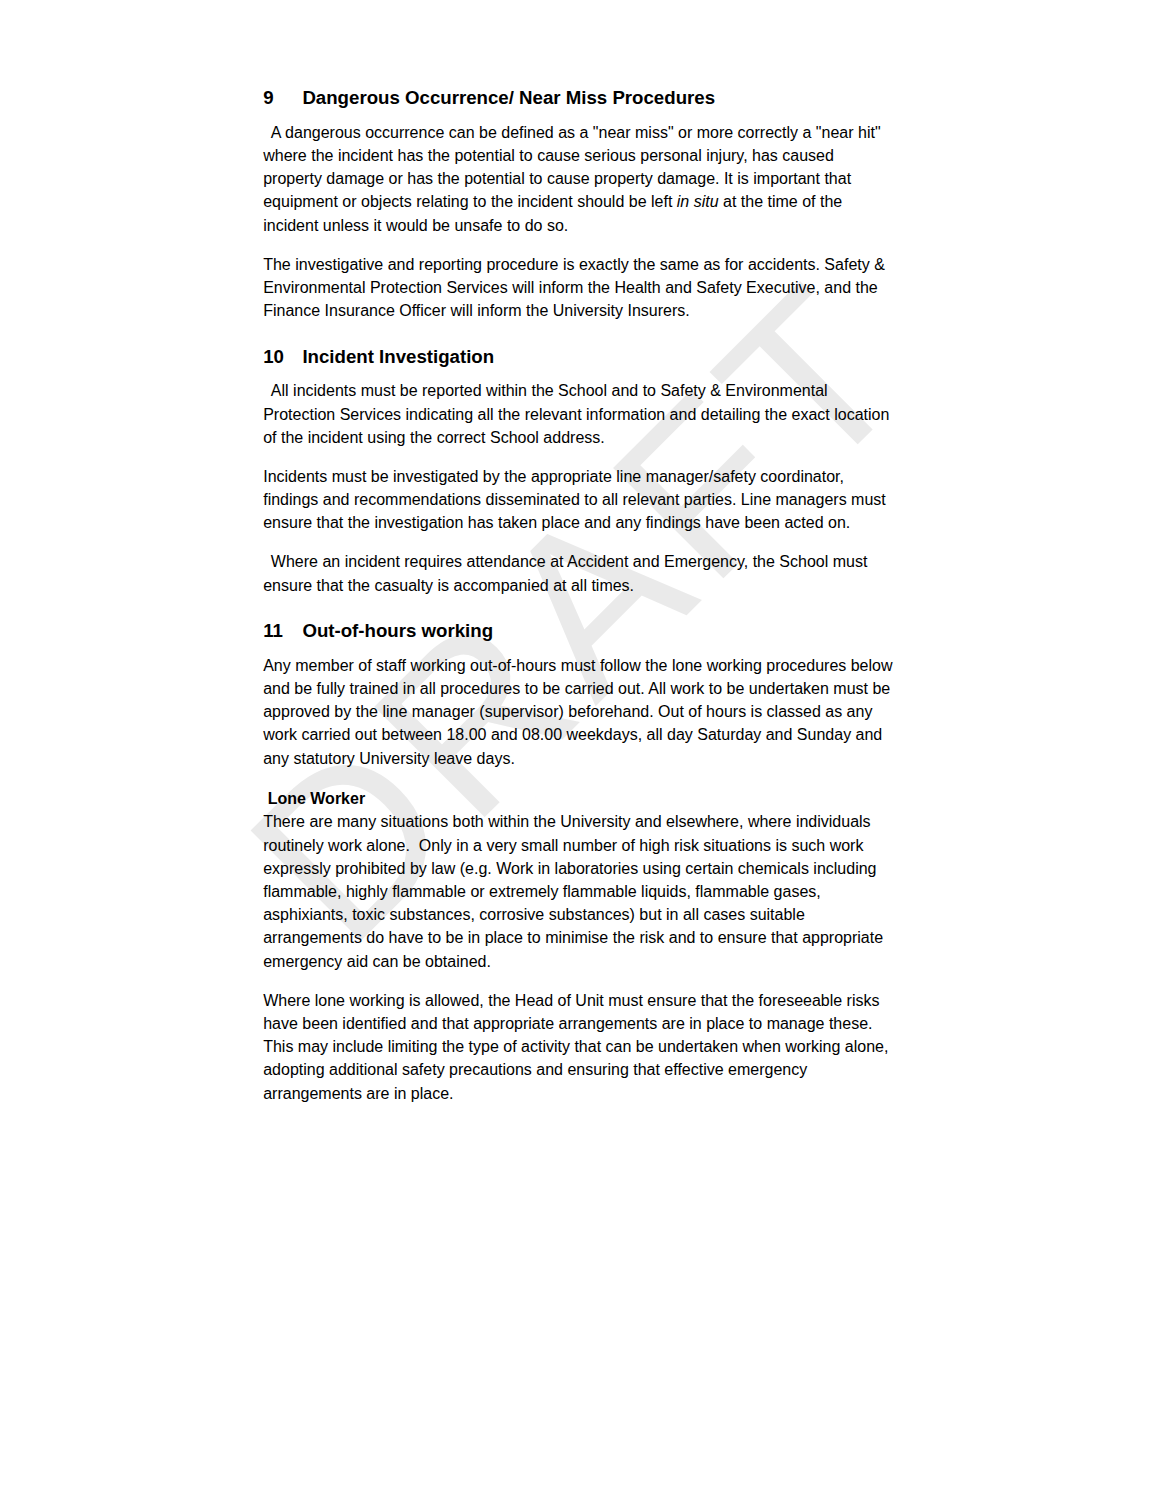DRAFT
9 Dangerous Occurrence/ Near Miss Procedures
A dangerous occurrence can be defined as a "near miss" or more correctly a "near hit" where the incident has the potential to cause serious personal injury, has caused property damage or has the potential to cause property damage. It is important that equipment or objects relating to the incident should be left in situ at the time of the incident unless it would be unsafe to do so.
The investigative and reporting procedure is exactly the same as for accidents. Safety & Environmental Protection Services will inform the Health and Safety Executive, and the Finance Insurance Officer will inform the University Insurers.
10 Incident Investigation
All incidents must be reported within the School and to Safety & Environmental Protection Services indicating all the relevant information and detailing the exact location of the incident using the correct School address.
Incidents must be investigated by the appropriate line manager/safety coordinator, findings and recommendations disseminated to all relevant parties. Line managers must ensure that the investigation has taken place and any findings have been acted on.
Where an incident requires attendance at Accident and Emergency, the School must ensure that the casualty is accompanied at all times.
11 Out-of-hours working
Any member of staff working out-of-hours must follow the lone working procedures below and be fully trained in all procedures to be carried out. All work to be undertaken must be approved by the line manager (supervisor) beforehand. Out of hours is classed as any work carried out between 18.00 and 08.00 weekdays, all day Saturday and Sunday and any statutory University leave days.
Lone Worker
There are many situations both within the University and elsewhere, where individuals routinely work alone. Only in a very small number of high risk situations is such work expressly prohibited by law (e.g. Work in laboratories using certain chemicals including flammable, highly flammable or extremely flammable liquids, flammable gases, asphixiants, toxic substances, corrosive substances) but in all cases suitable arrangements do have to be in place to minimise the risk and to ensure that appropriate emergency aid can be obtained.
Where lone working is allowed, the Head of Unit must ensure that the foreseeable risks have been identified and that appropriate arrangements are in place to manage these. This may include limiting the type of activity that can be undertaken when working alone, adopting additional safety precautions and ensuring that effective emergency arrangements are in place.